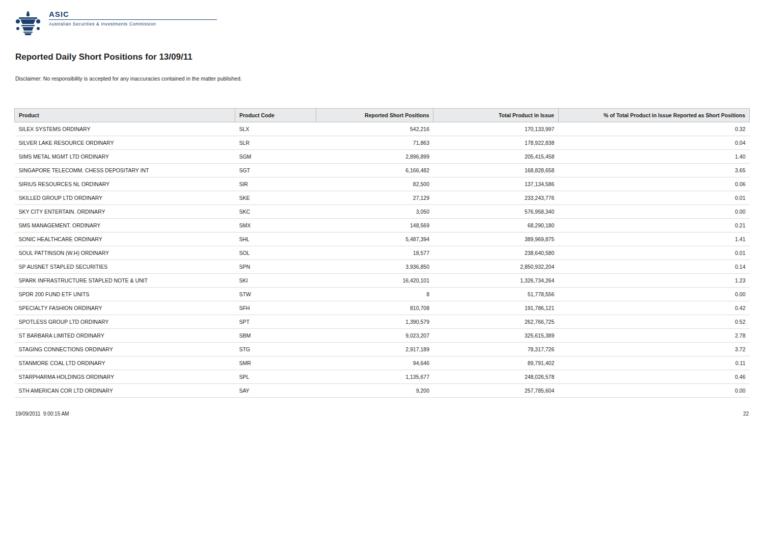ASIC
Australian Securities & Investments Commission
Reported Daily Short Positions for 13/09/11
Disclaimer: No responsibility is accepted for any inaccuracies contained in the matter published.
| Product | Product Code | Reported Short Positions | Total Product in Issue | % of Total Product in Issue Reported as Short Positions |
| --- | --- | --- | --- | --- |
| SILEX SYSTEMS ORDINARY | SLX | 542,216 | 170,133,997 | 0.32 |
| SILVER LAKE RESOURCE ORDINARY | SLR | 71,863 | 178,922,838 | 0.04 |
| SIMS METAL MGMT LTD ORDINARY | SGM | 2,896,899 | 205,415,458 | 1.40 |
| SINGAPORE TELECOMM. CHESS DEPOSITARY INT | SGT | 6,166,482 | 168,828,658 | 3.65 |
| SIRIUS RESOURCES NL ORDINARY | SIR | 82,500 | 137,134,586 | 0.06 |
| SKILLED GROUP LTD ORDINARY | SKE | 27,129 | 233,243,776 | 0.01 |
| SKY CITY ENTERTAIN. ORDINARY | SKC | 3,050 | 576,958,340 | 0.00 |
| SMS MANAGEMENT. ORDINARY | SMX | 148,569 | 68,290,180 | 0.21 |
| SONIC HEALTHCARE ORDINARY | SHL | 5,487,394 | 389,969,875 | 1.41 |
| SOUL PATTINSON (W.H) ORDINARY | SOL | 18,577 | 238,640,580 | 0.01 |
| SP AUSNET STAPLED SECURITIES | SPN | 3,936,850 | 2,850,932,204 | 0.14 |
| SPARK INFRASTRUCTURE STAPLED NOTE & UNIT | SKI | 16,420,101 | 1,326,734,264 | 1.23 |
| SPDR 200 FUND ETF UNITS | STW | 8 | 51,778,556 | 0.00 |
| SPECIALTY FASHION ORDINARY | SFH | 810,708 | 191,786,121 | 0.42 |
| SPOTLESS GROUP LTD ORDINARY | SPT | 1,390,579 | 262,766,725 | 0.52 |
| ST BARBARA LIMITED ORDINARY | SBM | 9,023,207 | 325,615,389 | 2.78 |
| STAGING CONNECTIONS ORDINARY | STG | 2,917,189 | 78,317,726 | 3.72 |
| STANMORE COAL LTD ORDINARY | SMR | 94,646 | 89,791,402 | 0.11 |
| STARPHARMA HOLDINGS ORDINARY | SPL | 1,135,677 | 248,026,578 | 0.46 |
| STH AMERICAN COR LTD ORDINARY | SAY | 9,200 | 257,785,604 | 0.00 |
19/09/2011 9:00:15 AM
22